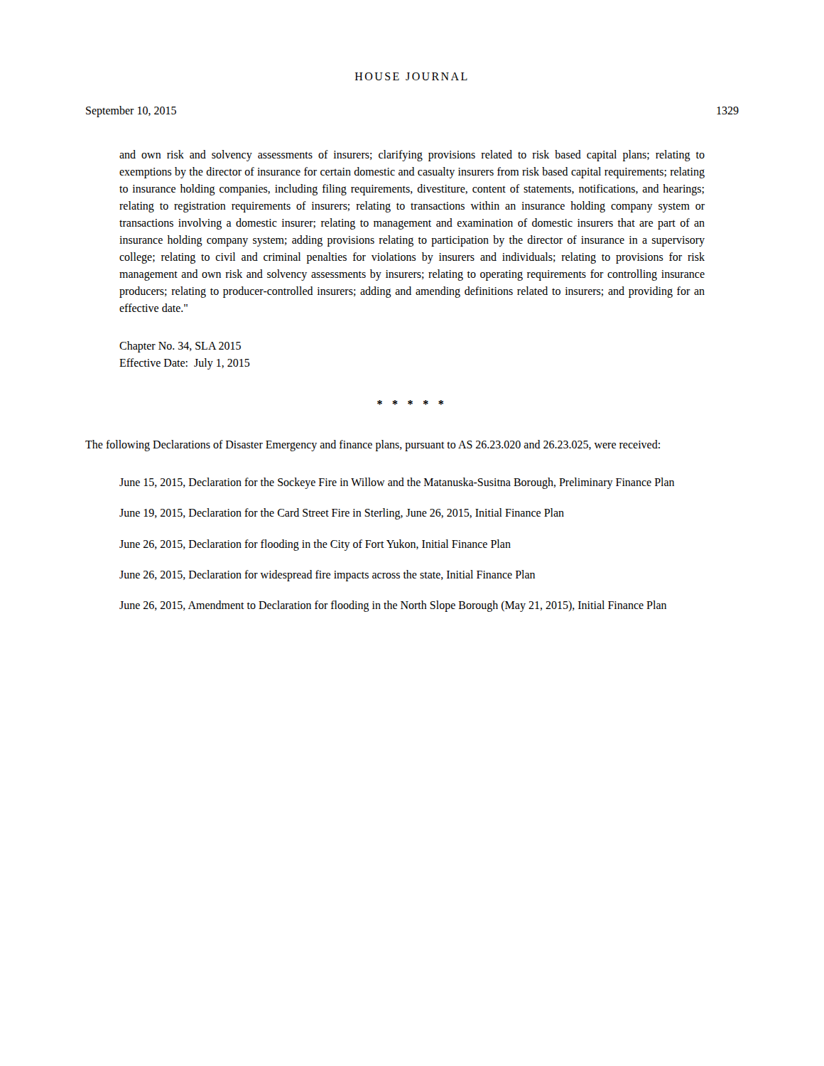HOUSE JOURNAL
September 10, 2015 1329
and own risk and solvency assessments of insurers; clarifying provisions related to risk based capital plans; relating to exemptions by the director of insurance for certain domestic and casualty insurers from risk based capital requirements; relating to insurance holding companies, including filing requirements, divestiture, content of statements, notifications, and hearings; relating to registration requirements of insurers; relating to transactions within an insurance holding company system or transactions involving a domestic insurer; relating to management and examination of domestic insurers that are part of an insurance holding company system; adding provisions relating to participation by the director of insurance in a supervisory college; relating to civil and criminal penalties for violations by insurers and individuals; relating to provisions for risk management and own risk and solvency assessments by insurers; relating to operating requirements for controlling insurance producers; relating to producer-controlled insurers; adding and amending definitions related to insurers; and providing for an effective date."
Chapter No. 34, SLA 2015
Effective Date: July 1, 2015
* * * * *
The following Declarations of Disaster Emergency and finance plans, pursuant to AS 26.23.020 and 26.23.025, were received:
June 15, 2015, Declaration for the Sockeye Fire in Willow and the Matanuska-Susitna Borough, Preliminary Finance Plan
June 19, 2015, Declaration for the Card Street Fire in Sterling, June 26, 2015, Initial Finance Plan
June 26, 2015, Declaration for flooding in the City of Fort Yukon, Initial Finance Plan
June 26, 2015, Declaration for widespread fire impacts across the state, Initial Finance Plan
June 26, 2015, Amendment to Declaration for flooding in the North Slope Borough (May 21, 2015), Initial Finance Plan